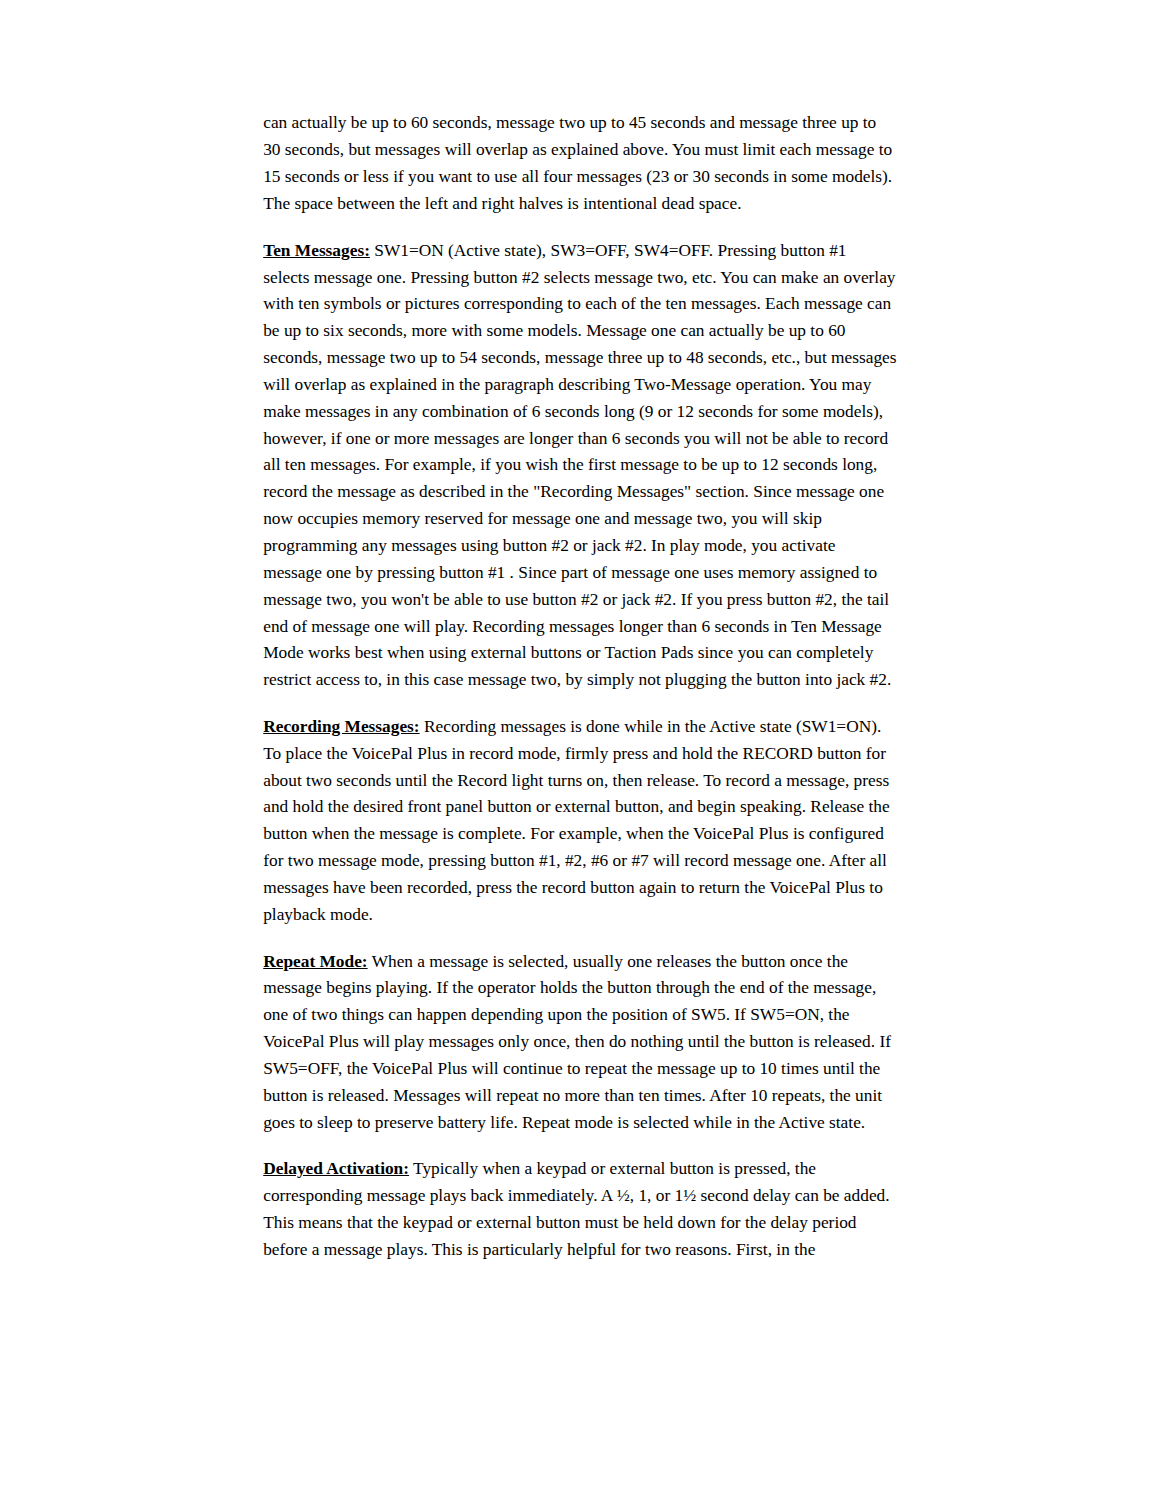can actually be up to 60 seconds, message two up to 45 seconds and message three up to 30 seconds, but messages will overlap as explained above. You must limit each message to 15 seconds or less if you want to use all four messages (23 or 30 seconds in some models). The space between the left and right halves is intentional dead space.
Ten Messages: SW1=ON (Active state), SW3=OFF, SW4=OFF. Pressing button #1 selects message one. Pressing button #2 selects message two, etc. You can make an overlay with ten symbols or pictures corresponding to each of the ten messages. Each message can be up to six seconds, more with some models. Message one can actually be up to 60 seconds, message two up to 54 seconds, message three up to 48 seconds, etc., but messages will overlap as explained in the paragraph describing Two-Message operation. You may make messages in any combination of 6 seconds long (9 or 12 seconds for some models), however, if one or more messages are longer than 6 seconds you will not be able to record all ten messages. For example, if you wish the first message to be up to 12 seconds long, record the message as described in the "Recording Messages" section. Since message one now occupies memory reserved for message one and message two, you will skip programming any messages using button #2 or jack #2. In play mode, you activate message one by pressing button #1 . Since part of message one uses memory assigned to message two, you won't be able to use button #2 or jack #2. If you press button #2, the tail end of message one will play. Recording messages longer than 6 seconds in Ten Message Mode works best when using external buttons or Taction Pads since you can completely restrict access to, in this case message two, by simply not plugging the button into jack #2.
Recording Messages: Recording messages is done while in the Active state (SW1=ON). To place the VoicePal Plus in record mode, firmly press and hold the RECORD button for about two seconds until the Record light turns on, then release. To record a message, press and hold the desired front panel button or external button, and begin speaking. Release the button when the message is complete. For example, when the VoicePal Plus is configured for two message mode, pressing button #1, #2, #6 or #7 will record message one. After all messages have been recorded, press the record button again to return the VoicePal Plus to playback mode.
Repeat Mode: When a message is selected, usually one releases the button once the message begins playing. If the operator holds the button through the end of the message, one of two things can happen depending upon the position of SW5. If SW5=ON, the VoicePal Plus will play messages only once, then do nothing until the button is released. If SW5=OFF, the VoicePal Plus will continue to repeat the message up to 10 times until the button is released. Messages will repeat no more than ten times. After 10 repeats, the unit goes to sleep to preserve battery life. Repeat mode is selected while in the Active state.
Delayed Activation: Typically when a keypad or external button is pressed, the corresponding message plays back immediately. A ½, 1, or 1½ second delay can be added. This means that the keypad or external button must be held down for the delay period before a message plays. This is particularly helpful for two reasons. First, in the